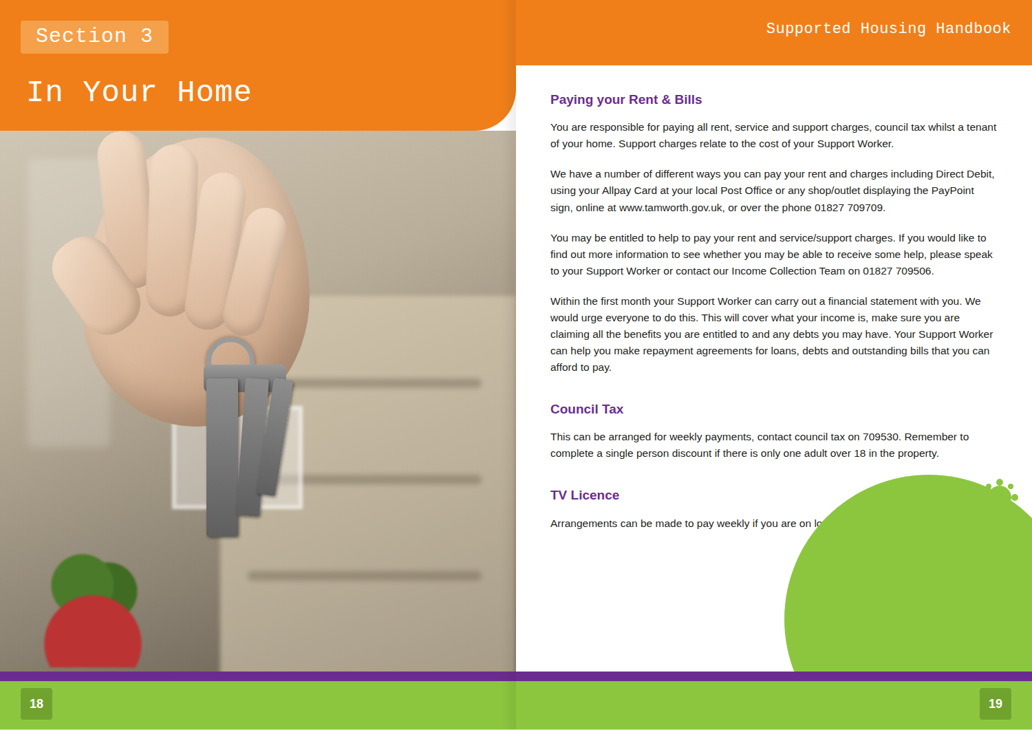Section 3
In Your Home
18
Supported Housing Handbook
Paying your Rent & Bills
You are responsible for paying all rent, service and support charges, council tax whilst a tenant of your home. Support charges relate to the cost of your Support Worker.
We have a number of different ways you can pay your rent and charges including Direct Debit, using your Allpay Card at your local Post Office or any shop/outlet displaying the PayPoint sign, online at www.tamworth.gov.uk, or over the phone 01827 709709.
You may be entitled to help to pay your rent and service/support charges. If you would like to find out more information to see whether you may be able to receive some help, please speak to your Support Worker or contact our Income Collection Team on 01827 709506.
Within the first month your Support Worker can carry out a financial statement with you. We would urge everyone to do this. This will cover what your income is, make sure you are claiming all the benefits you are entitled to and any debts you may have. Your Support Worker can help you make repayment agreements for loans, debts and outstanding bills that you can afford to pay.
Council Tax
This can be arranged for weekly payments, contact council tax on 709530. Remember to complete a single person discount if there is only one adult over 18 in the property.
TV Licence
Arrangements can be made to pay weekly if you are on low income, monthly or quarterly.
19